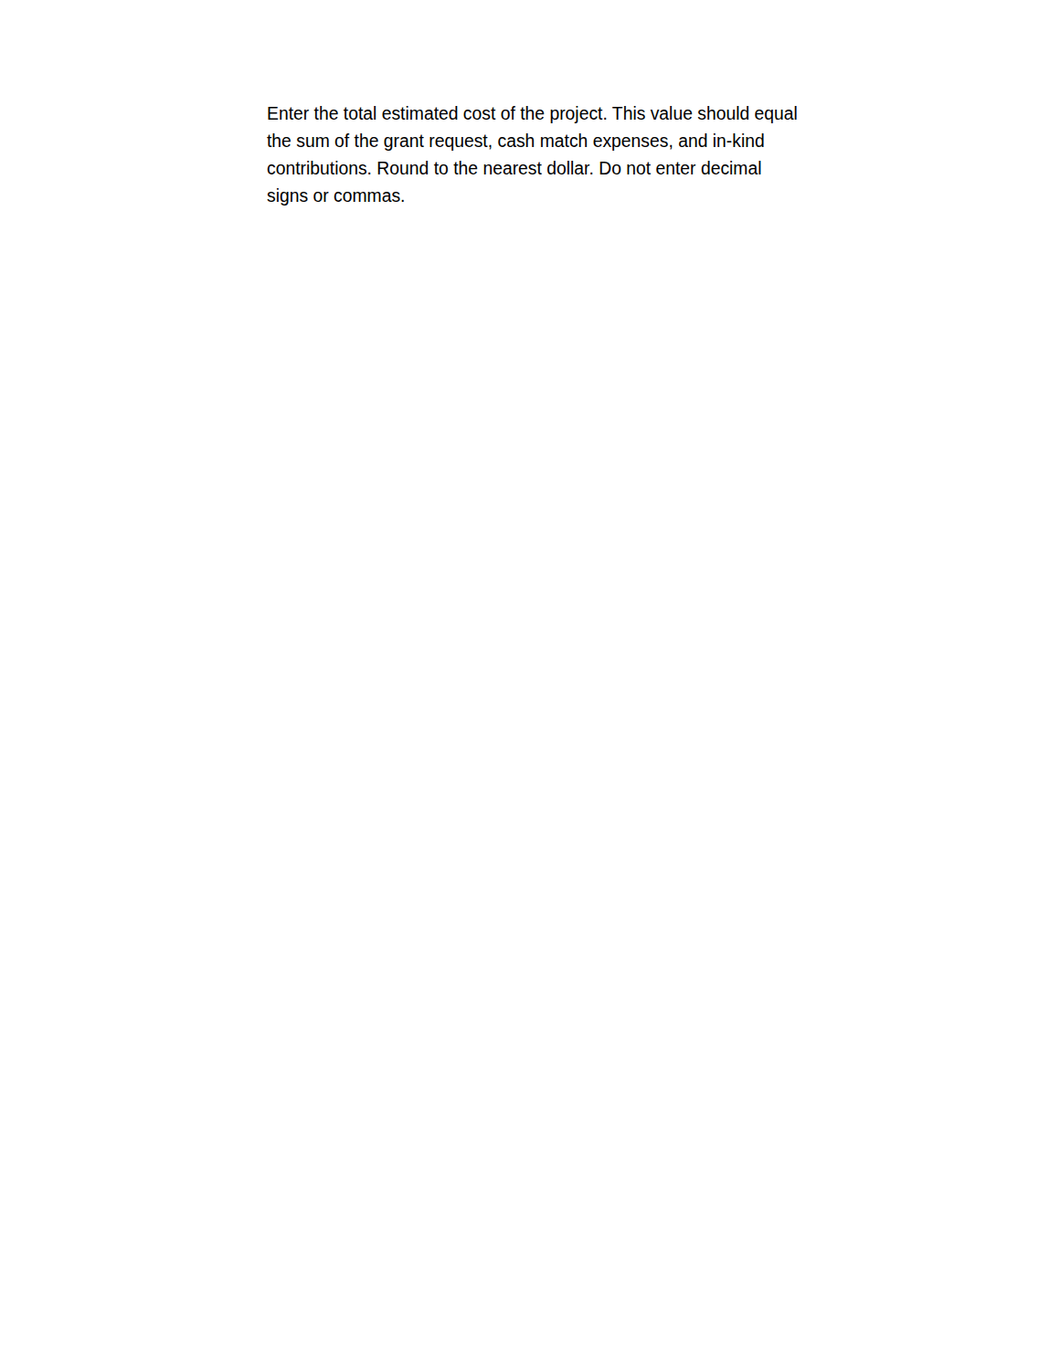Enter the total estimated cost of the project. This value should equal the sum of the grant request, cash match expenses, and in-kind contributions. Round to the nearest dollar. Do not enter decimal signs or commas.